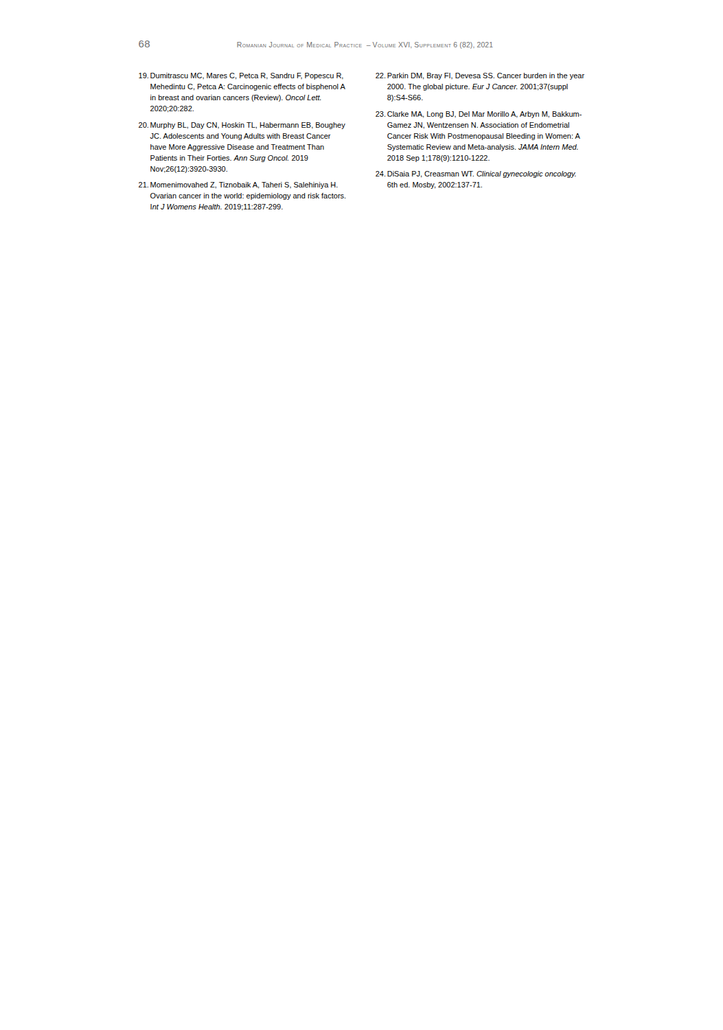68
Romanian Journal of Medical Practice – Volume XVI, Supplement 6 (82), 2021
19. Dumitrascu MC, Mares C, Petca R, Sandru F, Popescu R, Mehedintu C, Petca A: Carcinogenic effects of bisphenol A in breast and ovarian cancers (Review). Oncol Lett. 2020;20:282.
20. Murphy BL, Day CN, Hoskin TL, Habermann EB, Boughey JC. Adolescents and Young Adults with Breast Cancer have More Aggressive Disease and Treatment Than Patients in Their Forties. Ann Surg Oncol. 2019 Nov;26(12):3920-3930.
21. Momenimovahed Z, Tiznobaik A, Taheri S, Salehiniya H. Ovarian cancer in the world: epidemiology and risk factors. Int J Womens Health. 2019;11:287-299.
22. Parkin DM, Bray FI, Devesa SS. Cancer burden in the year 2000. The global picture. Eur J Cancer. 2001;37(suppl 8):S4-S66.
23. Clarke MA, Long BJ, Del Mar Morillo A, Arbyn M, Bakkum-Gamez JN, Wentzensen N. Association of Endometrial Cancer Risk With Postmenopausal Bleeding in Women: A Systematic Review and Meta-analysis. JAMA Intern Med. 2018 Sep 1;178(9):1210-1222.
24. DiSaia PJ, Creasman WT. Clinical gynecologic oncology. 6th ed. Mosby, 2002:137-71.